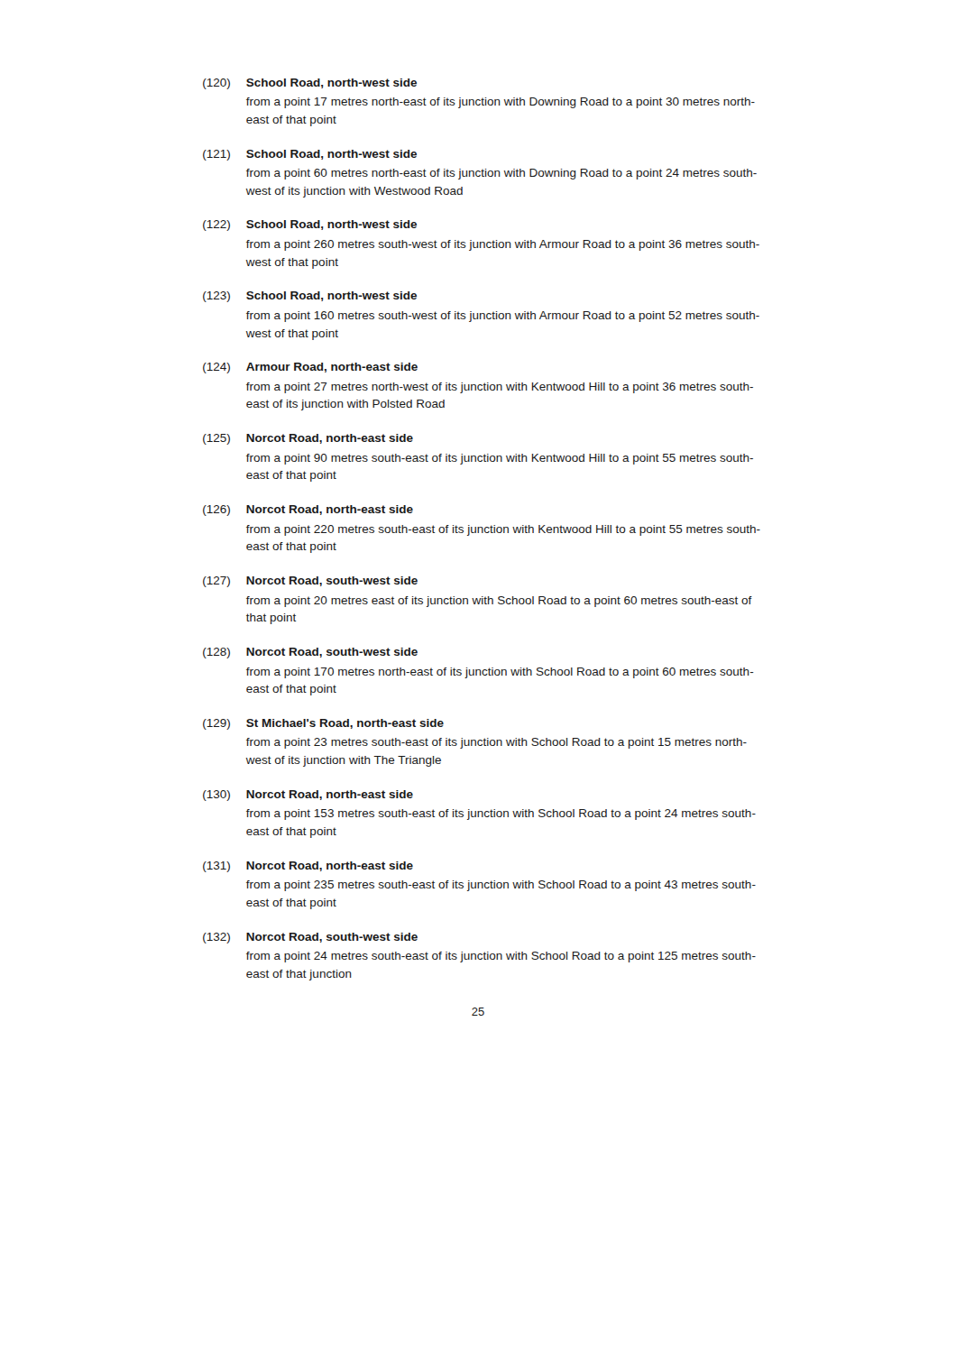(120)
School Road, north-west side
from a point 17 metres north-east of its junction with Downing Road to a point 30 metres north-east of that point
(121)
School Road, north-west side
from a point 60 metres north-east of its junction with Downing Road to a point 24 metres south-west of its junction with Westwood Road
(122)
School Road, north-west side
from a point 260 metres south-west of its junction with Armour Road to a point 36 metres south-west of that point
(123)
School Road, north-west side
from a point 160 metres south-west of its junction with Armour Road to a point 52 metres south-west of that point
(124)
Armour Road, north-east side
from a point 27 metres north-west of its junction with Kentwood Hill to a point 36 metres south-east of its junction with Polsted Road
(125)
Norcot Road, north-east side
from a point 90 metres south-east of its junction with Kentwood Hill to a point 55 metres south-east of that point
(126)
Norcot Road, north-east side
from a point 220 metres south-east of its junction with Kentwood Hill to a point 55 metres south-east of that point
(127)
Norcot Road, south-west side
from a point 20 metres east of its junction with School Road to a point 60 metres south-east of that point
(128)
Norcot Road, south-west side
from a point 170 metres north-east of its junction with School Road to a point 60 metres south-east of that point
(129)
St Michael's Road, north-east side
from a point 23 metres south-east of its junction with School Road to a point 15 metres north-west of its junction with The Triangle
(130)
Norcot Road, north-east side
from a point 153 metres south-east of its junction with School Road to a point 24 metres south-east of that point
(131)
Norcot Road, north-east side
from a point 235 metres south-east of its junction with School Road to a point 43 metres south-east of that point
(132)
Norcot Road, south-west side
from a point 24 metres south-east of its junction with School Road to a point 125 metres south-east of that junction
25